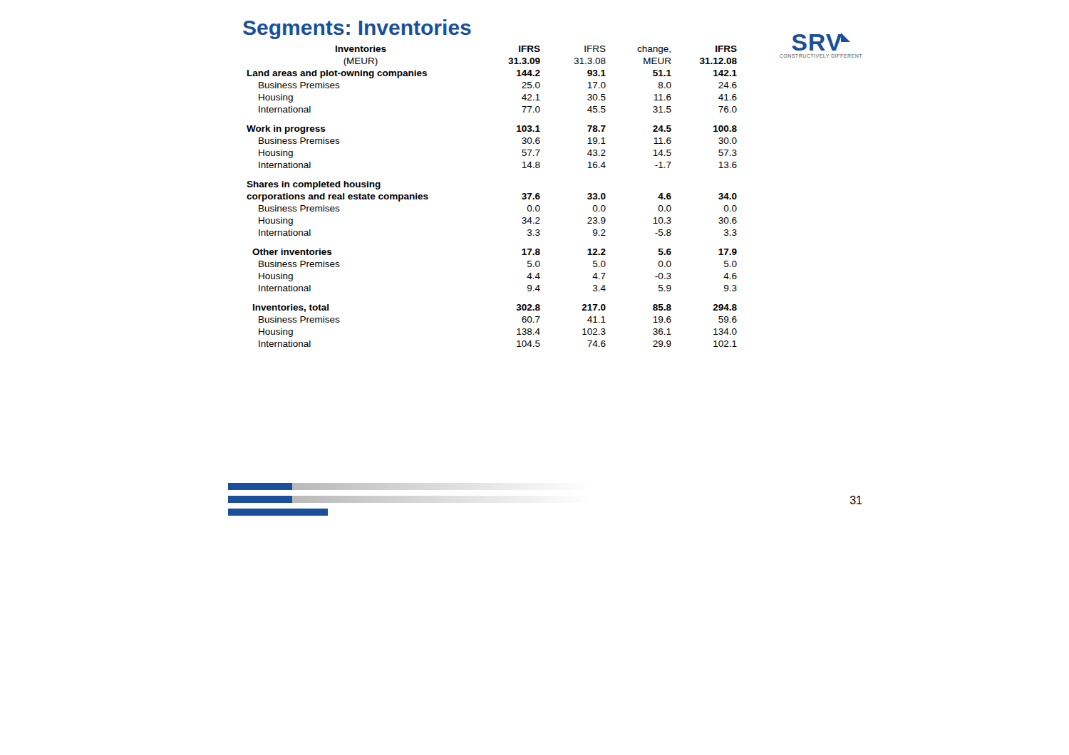SRV
CONSTRUCTIVELY DIFFERENT
Segments: Inventories
| Inventories | IFRS | IFRS | change, | IFRS |
| (MEUR) | 31.3.09 | 31.3.08 | MEUR | 31.12.08 |
| Land areas and plot-owning companies | 144.2 | 93.1 | 51.1 | 142.1 |
| Business Premises | 25.0 | 17.0 | 8.0 | 24.6 |
| Housing | 42.1 | 30.5 | 11.6 | 41.6 |
| International | 77.0 | 45.5 | 31.5 | 76.0 |
| Work in progress | 103.1 | 78.7 | 24.5 | 100.8 |
| Business Premises | 30.6 | 19.1 | 11.6 | 30.0 |
| Housing | 57.7 | 43.2 | 14.5 | 57.3 |
| International | 14.8 | 16.4 | -1.7 | 13.6 |
| Shares in completed housing | | | | |
| corporations and real estate companies | 37.6 | 33.0 | 4.6 | 34.0 |
| Business Premises | 0.0 | 0.0 | 0.0 | 0.0 |
| Housing | 34.2 | 23.9 | 10.3 | 30.6 |
| International | 3.3 | 9.2 | -5.8 | 3.3 |
| Other inventories | 17.8 | 12.2 | 5.6 | 17.9 |
| Business Premises | 5.0 | 5.0 | 0.0 | 5.0 |
| Housing | 4.4 | 4.7 | -0.3 | 4.6 |
| International | 9.4 | 3.4 | 5.9 | 9.3 |
| Inventories, total | 302.8 | 217.0 | 85.8 | 294.8 |
| Business Premises | 60.7 | 41.1 | 19.6 | 59.6 |
| Housing | 138.4 | 102.3 | 36.1 | 134.0 |
| International | 104.5 | 74.6 | 29.9 | 102.1 |
31